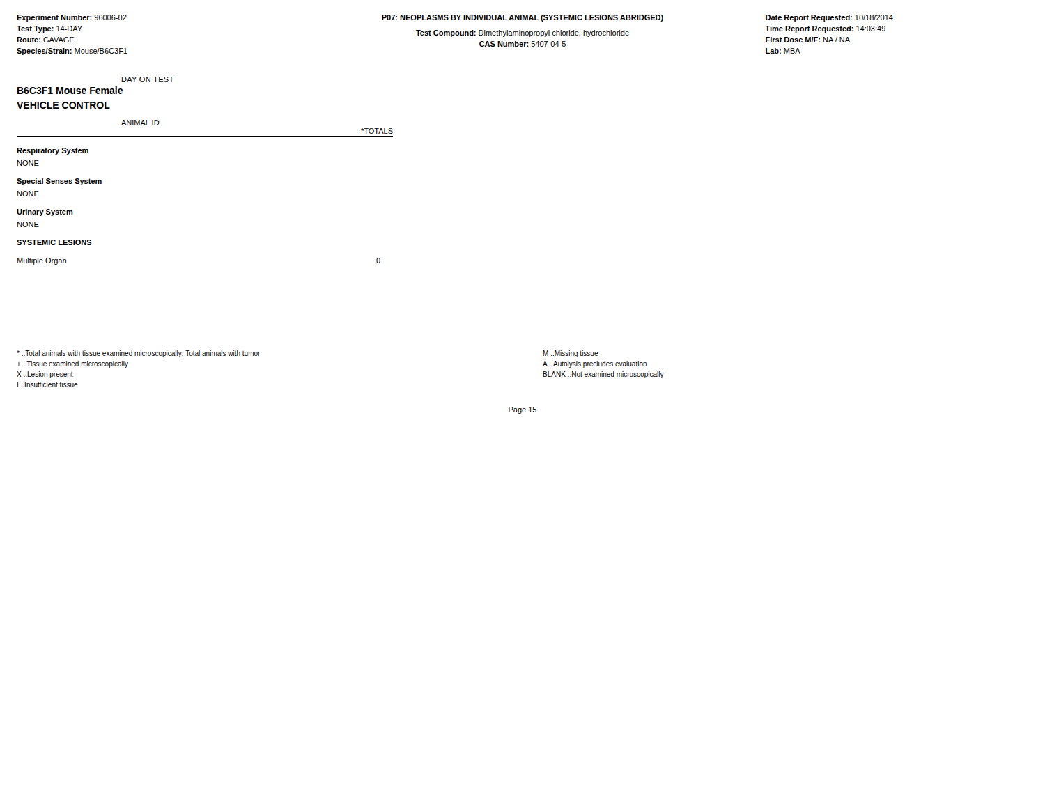| Experiment Number: 96006-02 Test Type: 14-DAY Route: GAVAGE Species/Strain: Mouse/B6C3F1 | P07: NEOPLASMS BY INDIVIDUAL ANIMAL (SYSTEMIC LESIONS ABRIDGED) Test Compound: Dimethylaminopropyl chloride, hydrochloride CAS Number: 5407-04-5 | Date Report Requested: 10/18/2014 Time Report Requested: 14:03:49 First Dose M/F: NA / NA Lab: MBA |
DAY ON TEST
B6C3F1 Mouse Female
VEHICLE CONTROL
ANIMAL ID
*TOTALS
Respiratory System
NONE
Special Senses System
NONE
Urinary System
NONE
SYSTEMIC LESIONS
Multiple Organ 0
| * ..Total animals with tissue examined microscopically; Total animals with tumor + ..Tissue examined microscopically X ..Lesion present I ..Insufficient tissue | M ..Missing tissue A ..Autolysis precludes evaluation BLANK ..Not examined microscopically |
Page 15